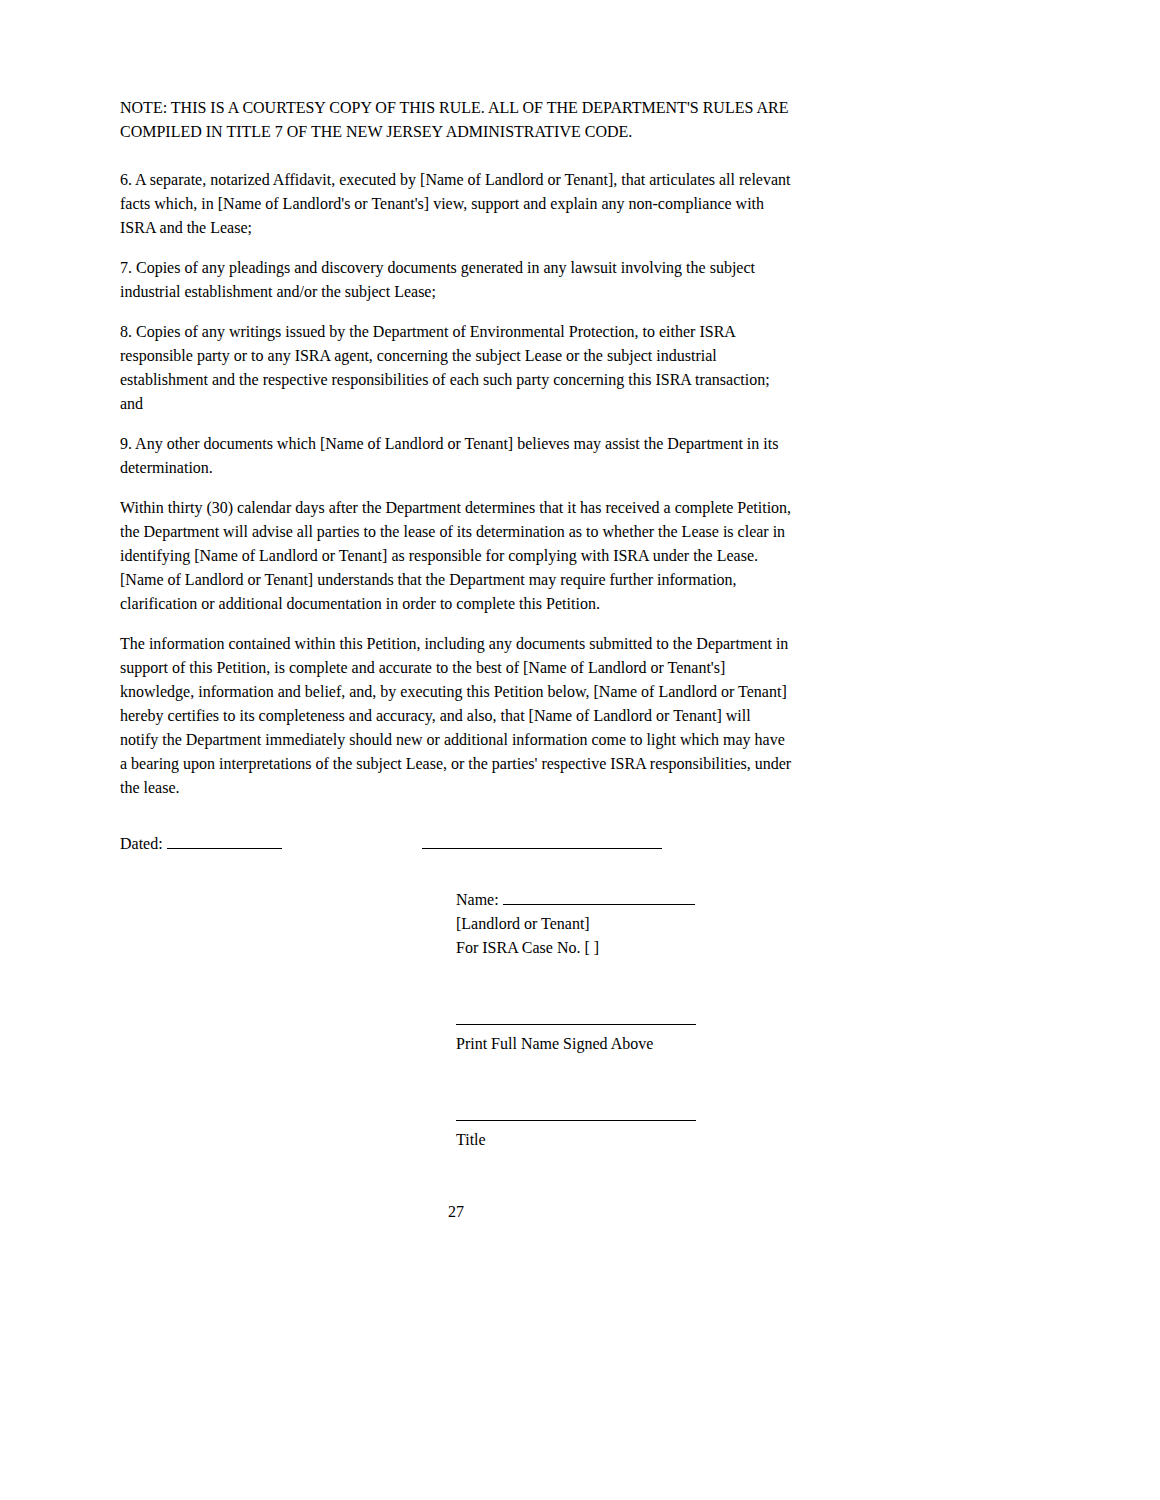NOTE: THIS IS A COURTESY COPY OF THIS RULE. ALL OF THE DEPARTMENT'S RULES ARE COMPILED IN TITLE 7 OF THE NEW JERSEY ADMINISTRATIVE CODE.
6. A separate, notarized Affidavit, executed by [Name of Landlord or Tenant], that articulates all relevant facts which, in [Name of Landlord's or Tenant's] view, support and explain any non-compliance with ISRA and the Lease;
7. Copies of any pleadings and discovery documents generated in any lawsuit involving the subject industrial establishment and/or the subject Lease;
8. Copies of any writings issued by the Department of Environmental Protection, to either ISRA responsible party or to any ISRA agent, concerning the subject Lease or the subject industrial establishment and the respective responsibilities of each such party concerning this ISRA transaction; and
9. Any other documents which [Name of Landlord or Tenant] believes may assist the Department in its determination.
Within thirty (30) calendar days after the Department determines that it has received a complete Petition, the Department will advise all parties to the lease of its determination as to whether the Lease is clear in identifying [Name of Landlord or Tenant] as responsible for complying with ISRA under the Lease. [Name of Landlord or Tenant] understands that the Department may require further information, clarification or additional documentation in order to complete this Petition.
The information contained within this Petition, including any documents submitted to the Department in support of this Petition, is complete and accurate to the best of [Name of Landlord or Tenant's] knowledge, information and belief, and, by executing this Petition below, [Name of Landlord or Tenant] hereby certifies to its completeness and accuracy, and also, that [Name of Landlord or Tenant] will notify the Department immediately should new or additional information come to light which may have a bearing upon interpretations of the subject Lease, or the parties' respective ISRA responsibilities, under the lease.
Dated:
Name:
[Landlord or Tenant]
For ISRA Case No. [ ]
Print Full Name Signed Above
Title
27